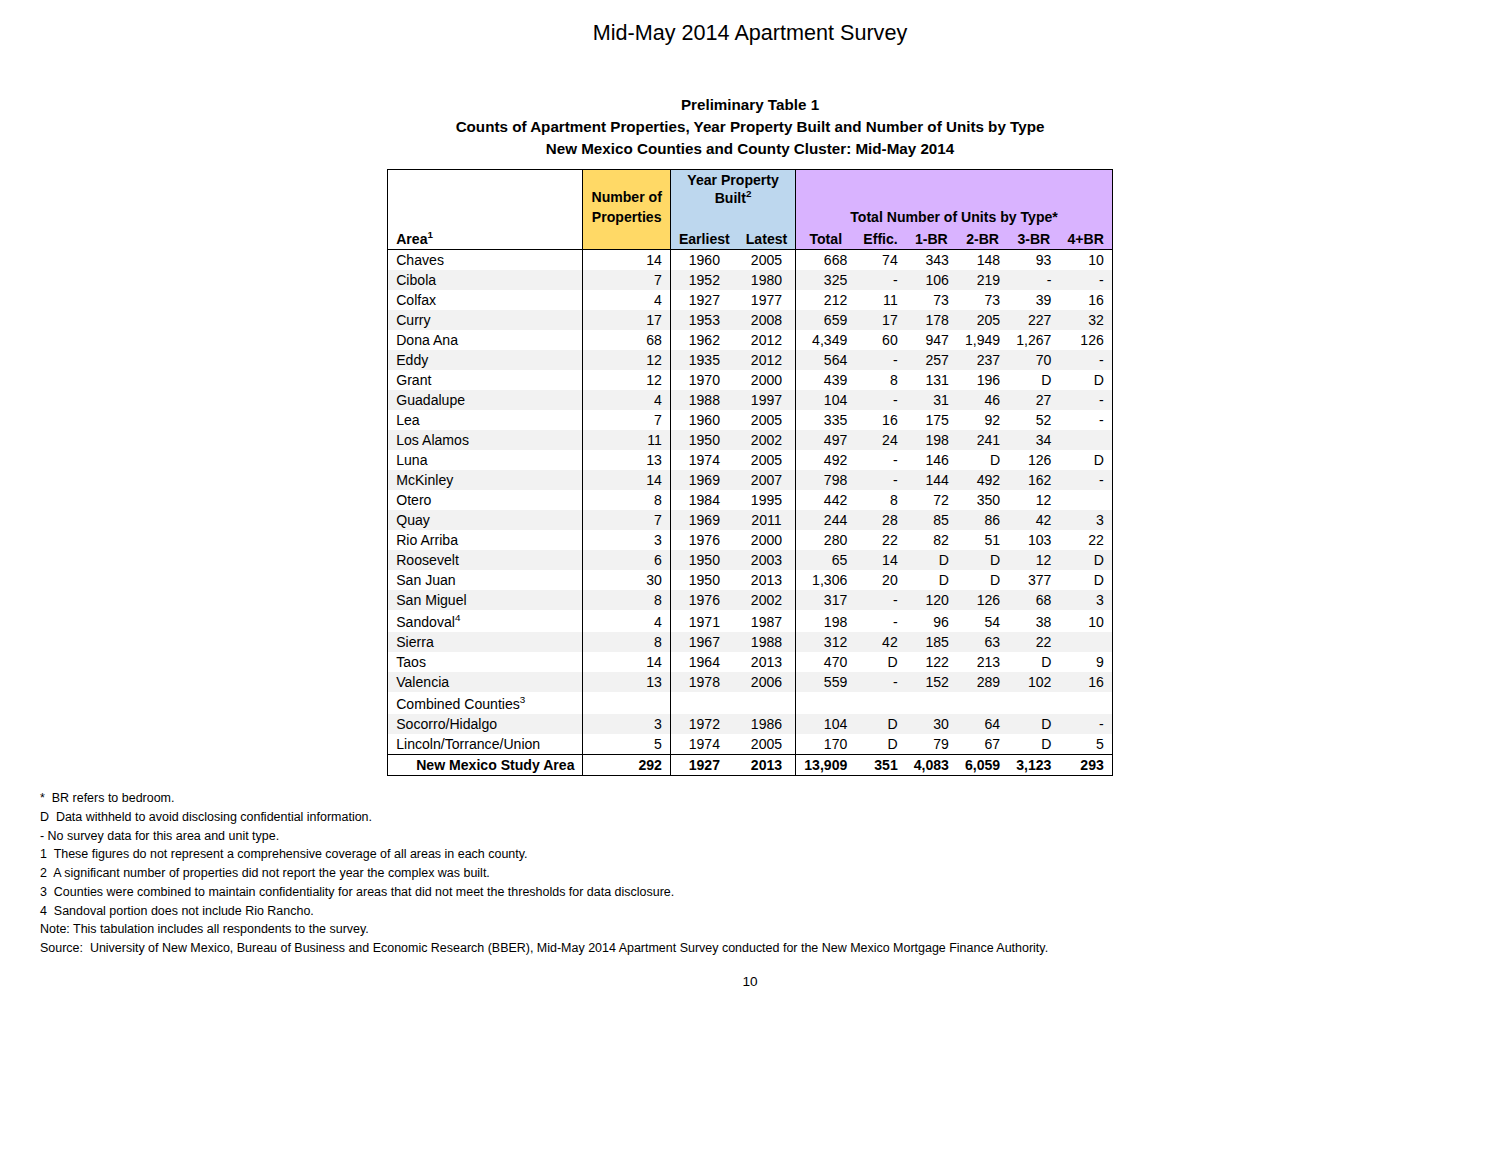Mid-May 2014 Apartment Survey
Preliminary Table 1
Counts of Apartment Properties, Year Property Built and Number of Units by Type
New Mexico Counties and County Cluster: Mid-May 2014
| | Number of | Year Property Built 2 | |
| --- | --- | --- | --- |
| Properties | | Total Number of Units by Type* |
| Area 1 | | Earliest | Latest | Total | Effic. | 1-BR | 2-BR | 3-BR | 4+BR |
| Chaves | 14 | 1960 | 2005 | 668 | 74 | 343 | 148 | 93 | 10 |
| Cibola | 7 | 1952 | 1980 | 325 | - | 106 | 219 | - | - |
| Colfax | 4 | 1927 | 1977 | 212 | 11 | 73 | 73 | 39 | 16 |
| Curry | 17 | 1953 | 2008 | 659 | 17 | 178 | 205 | 227 | 32 |
| Dona Ana | 68 | 1962 | 2012 | 4,349 | 60 | 947 | 1,949 | 1,267 | 126 |
| Eddy | 12 | 1935 | 2012 | 564 | - | 257 | 237 | 70 | - |
| Grant | 12 | 1970 | 2000 | 439 | 8 | 131 | 196 | D | D |
| Guadalupe | 4 | 1988 | 1997 | 104 | - | 31 | 46 | 27 | - |
| Lea | 7 | 1960 | 2005 | 335 | 16 | 175 | 92 | 52 | - |
| Los Alamos | 11 | 1950 | 2002 | 497 | 24 | 198 | 241 | 34 | |
| Luna | 13 | 1974 | 2005 | 492 | - | 146 | D | 126 | D |
| McKinley | 14 | 1969 | 2007 | 798 | - | 144 | 492 | 162 | - |
| Otero | 8 | 1984 | 1995 | 442 | 8 | 72 | 350 | 12 | |
| Quay | 7 | 1969 | 2011 | 244 | 28 | 85 | 86 | 42 | 3 |
| Rio Arriba | 3 | 1976 | 2000 | 280 | 22 | 82 | 51 | 103 | 22 |
| Roosevelt | 6 | 1950 | 2003 | 65 | 14 | D | D | 12 | D |
| San Juan | 30 | 1950 | 2013 | 1,306 | 20 | D | D | 377 | D |
| San Miguel | 8 | 1976 | 2002 | 317 | - | 120 | 126 | 68 | 3 |
| Sandoval 4 | 4 | 1971 | 1987 | 198 | - | 96 | 54 | 38 | 10 |
| Sierra | 8 | 1967 | 1988 | 312 | 42 | 185 | 63 | 22 | |
| Taos | 14 | 1964 | 2013 | 470 | D | 122 | 213 | D | 9 |
| Valencia | 13 | 1978 | 2006 | 559 | - | 152 | 289 | 102 | 16 |
| Combined Counties 3 | | | | | | | | | |
| Socorro/Hidalgo | 3 | 1972 | 1986 | 104 | D | 30 | 64 | D | - |
| Lincoln/Torrance/Union | 5 | 1974 | 2005 | 170 | D | 79 | 67 | D | 5 |
| New Mexico Study Area | 292 | 1927 | 2013 | 13,909 | 351 | 4,083 | 6,059 | 3,123 | 293 |
* BR refers to bedroom.
D Data withheld to avoid disclosing confidential information.
- No survey data for this area and unit type.
1 These figures do not represent a comprehensive coverage of all areas in each county.
2 A significant number of properties did not report the year the complex was built.
3 Counties were combined to maintain confidentiality for areas that did not meet the thresholds for data disclosure.
4 Sandoval portion does not include Rio Rancho.
Note: This tabulation includes all respondents to the survey.
Source: University of New Mexico, Bureau of Business and Economic Research (BBER), Mid-May 2014 Apartment Survey conducted for the New Mexico Mortgage Finance Authority.
10